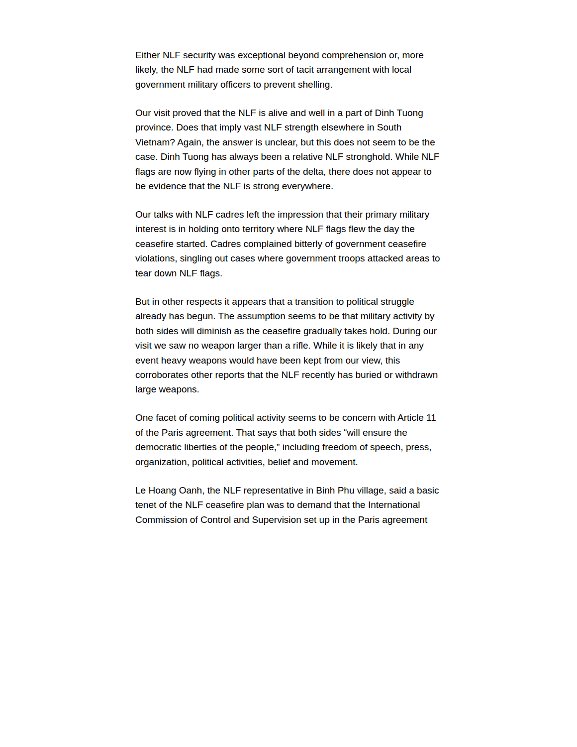Either NLF security was exceptional beyond comprehension or, more likely, the NLF had made some sort of tacit arrangement with local government military officers to prevent shelling.
Our visit proved that the NLF is alive and well in a part of Dinh Tuong province. Does that imply vast NLF strength elsewhere in South Vietnam? Again, the answer is unclear, but this does not seem to be the case. Dinh Tuong has always been a relative NLF stronghold. While NLF flags are now flying in other parts of the delta, there does not appear to be evidence that the NLF is strong everywhere.
Our talks with NLF cadres left the impression that their primary military interest is in holding onto territory where NLF flags flew the day the ceasefire started. Cadres complained bitterly of government ceasefire violations, singling out cases where government troops attacked areas to tear down NLF flags.
But in other respects it appears that a transition to political struggle already has begun. The assumption seems to be that military activity by both sides will diminish as the ceasefire gradually takes hold. During our visit we saw no weapon larger than a rifle. While it is likely that in any event heavy weapons would have been kept from our view, this corroborates other reports that the NLF recently has buried or withdrawn large weapons.
One facet of coming political activity seems to be concern with Article 11 of the Paris agreement. That says that both sides “will ensure the democratic liberties of the people,” including freedom of speech, press, organization, political activities, belief and movement.
Le Hoang Oanh, the NLF representative in Binh Phu village, said a basic tenet of the NLF ceasefire plan was to demand that the International Commission of Control and Supervision set up in the Paris agreement